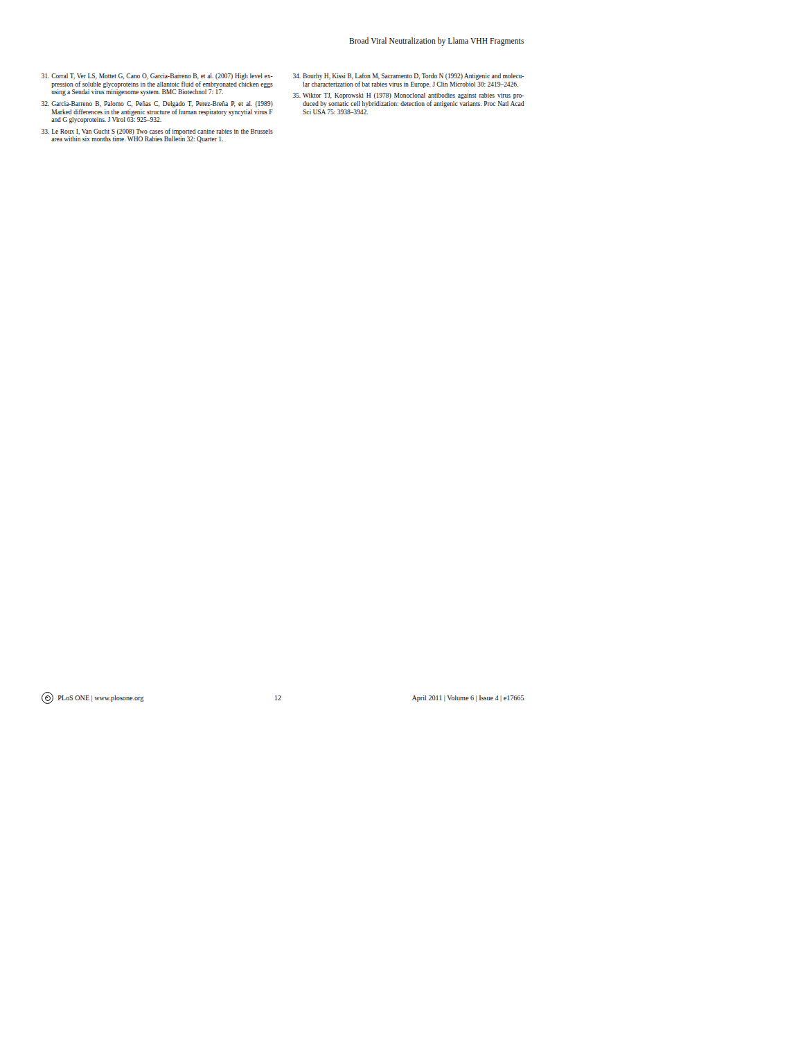Broad Viral Neutralization by Llama VHH Fragments
31. Corral T, Ver LS, Mottet G, Cano O, Garcia-Barreno B, et al. (2007) High level expression of soluble glycoproteins in the allantoic fluid of embryonated chicken eggs using a Sendai virus minigenome system. BMC Biotechnol 7: 17.
32. Garcia-Barreno B, Palomo C, Peñas C, Delgado T, Perez-Breña P, et al. (1989) Marked differences in the antigenic structure of human respiratory syncytial virus F and G glycoproteins. J Virol 63: 925–932.
33. Le Roux I, Van Gucht S (2008) Two cases of imported canine rabies in the Brussels area within six months time. WHO Rabies Bulletin 32: Quarter 1.
34. Bourhy H, Kissi B, Lafon M, Sacramento D, Tordo N (1992) Antigenic and molecular characterization of bat rabies virus in Europe. J Clin Microbiol 30: 2419–2426.
35. Wiktor TJ, Koprowski H (1978) Monoclonal antibodies against rabies virus produced by somatic cell hybridization: detection of antigenic variants. Proc Natl Acad Sci USA 75: 3938–3942.
PLoS ONE | www.plosone.org
12
April 2011 | Volume 6 | Issue 4 | e17665